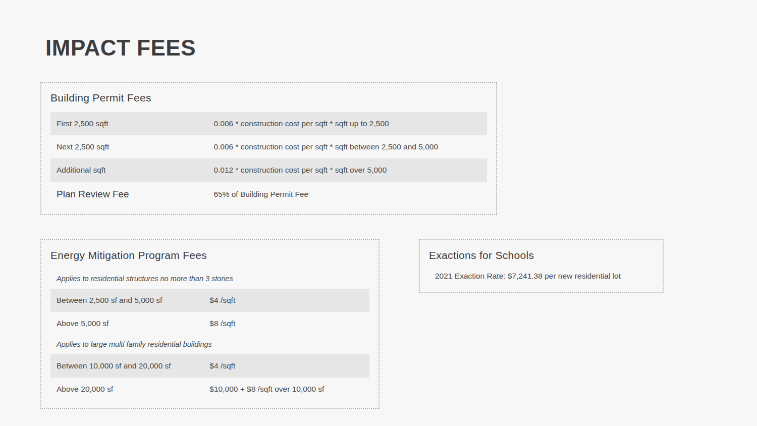Impact Fees
Building Permit Fees
| First 2,500 sqft | 0.006 * construction cost per sqft * sqft up to 2,500 |
| Next 2,500 sqft | 0.006 * construction cost per sqft * sqft between 2,500 and 5,000 |
| Additional sqft | 0.012 * construction cost per sqft * sqft over 5,000 |
| Plan Review Fee | 65% of Building Permit Fee |
Energy Mitigation Program Fees
Applies to residential structures no more than 3 stories
| Between 2,500 sf and 5,000 sf | $4 /sqft |
| Above 5,000 sf | $8 /sqft |
Applies to large multi family residential buildings
| Between 10,000 sf and 20,000 sf | $4 /sqft |
| Above 20,000 sf | $10,000 + $8 /sqft over 10,000 sf |
Exactions for Schools
2021 Exaction Rate: $7,241.38 per new residential lot